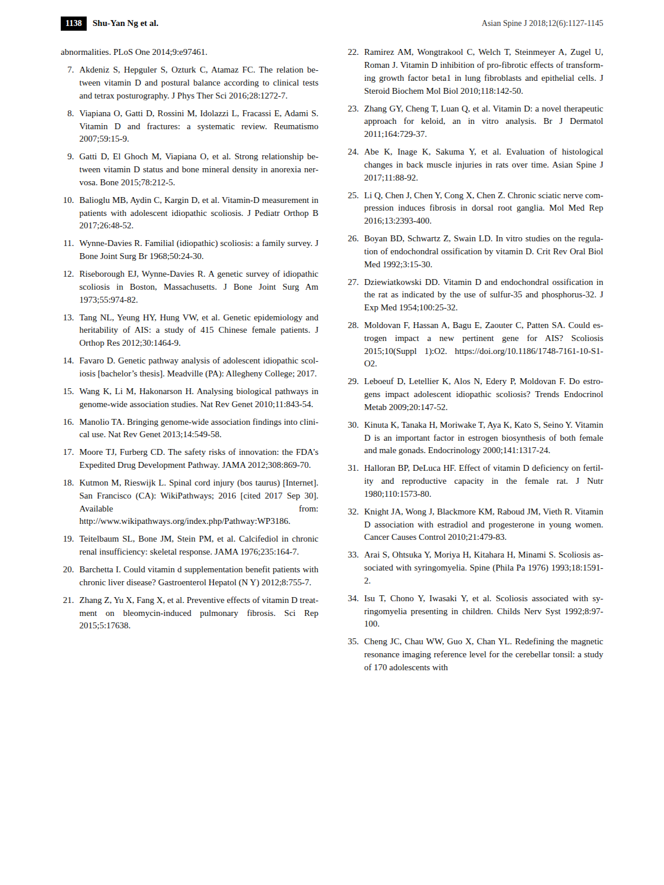1138 Shu-Yan Ng et al.
Asian Spine J 2018;12(6):1127-1145
abnormalities. PLoS One 2014;9:e97461.
Akdeniz S, Hepguler S, Ozturk C, Atamaz FC. The relation between vitamin D and postural balance according to clinical tests and tetrax posturography. J Phys Ther Sci 2016;28:1272-7.
Viapiana O, Gatti D, Rossini M, Idolazzi L, Fracassi E, Adami S. Vitamin D and fractures: a systematic review. Reumatismo 2007;59:15-9.
Gatti D, El Ghoch M, Viapiana O, et al. Strong relationship between vitamin D status and bone mineral density in anorexia nervosa. Bone 2015;78:212-5.
Balioglu MB, Aydin C, Kargin D, et al. Vitamin-D measurement in patients with adolescent idiopathic scoliosis. J Pediatr Orthop B 2017;26:48-52.
Wynne-Davies R. Familial (idiopathic) scoliosis: a family survey. J Bone Joint Surg Br 1968;50:24-30.
Riseborough EJ, Wynne-Davies R. A genetic survey of idiopathic scoliosis in Boston, Massachusetts. J Bone Joint Surg Am 1973;55:974-82.
Tang NL, Yeung HY, Hung VW, et al. Genetic epidemiology and heritability of AIS: a study of 415 Chinese female patients. J Orthop Res 2012;30:1464-9.
Favaro D. Genetic pathway analysis of adolescent idiopathic scoliosis [bachelor’s thesis]. Meadville (PA): Allegheny College; 2017.
Wang K, Li M, Hakonarson H. Analysing biological pathways in genome-wide association studies. Nat Rev Genet 2010;11:843-54.
Manolio TA. Bringing genome-wide association findings into clinical use. Nat Rev Genet 2013;14:549-58.
Moore TJ, Furberg CD. The safety risks of innovation: the FDA’s Expedited Drug Development Pathway. JAMA 2012;308:869-70.
Kutmon M, Rieswijk L. Spinal cord injury (bos taurus) [Internet]. San Francisco (CA): WikiPathways; 2016 [cited 2017 Sep 30]. Available from: http://www.wikipathways.org/index.php/Pathway:WP3186.
Teitelbaum SL, Bone JM, Stein PM, et al. Calcifediol in chronic renal insufficiency: skeletal response. JAMA 1976;235:164-7.
Barchetta I. Could vitamin d supplementation benefit patients with chronic liver disease? Gastroenterol Hepatol (N Y) 2012;8:755-7.
Zhang Z, Yu X, Fang X, et al. Preventive effects of vitamin D treatment on bleomycin-induced pulmonary fibrosis. Sci Rep 2015;5:17638.
Ramirez AM, Wongtrakool C, Welch T, Steinmeyer A, Zugel U, Roman J. Vitamin D inhibition of pro-fibrotic effects of transforming growth factor beta1 in lung fibroblasts and epithelial cells. J Steroid Biochem Mol Biol 2010;118:142-50.
Zhang GY, Cheng T, Luan Q, et al. Vitamin D: a novel therapeutic approach for keloid, an in vitro analysis. Br J Dermatol 2011;164:729-37.
Abe K, Inage K, Sakuma Y, et al. Evaluation of histological changes in back muscle injuries in rats over time. Asian Spine J 2017;11:88-92.
Li Q, Chen J, Chen Y, Cong X, Chen Z. Chronic sciatic nerve compression induces fibrosis in dorsal root ganglia. Mol Med Rep 2016;13:2393-400.
Boyan BD, Schwartz Z, Swain LD. In vitro studies on the regulation of endochondral ossification by vitamin D. Crit Rev Oral Biol Med 1992;3:15-30.
Dziewiatkowski DD. Vitamin D and endochondral ossification in the rat as indicated by the use of sulfur-35 and phosphorus-32. J Exp Med 1954;100:25-32.
Moldovan F, Hassan A, Bagu E, Zaouter C, Patten SA. Could estrogen impact a new pertinent gene for AIS? Scoliosis 2015;10(Suppl 1):O2. https://doi.org/10.1186/1748-7161-10-S1-O2.
Leboeuf D, Letellier K, Alos N, Edery P, Moldovan F. Do estrogens impact adolescent idiopathic scoliosis? Trends Endocrinol Metab 2009;20:147-52.
Kinuta K, Tanaka H, Moriwake T, Aya K, Kato S, Seino Y. Vitamin D is an important factor in estrogen biosynthesis of both female and male gonads. Endocrinology 2000;141:1317-24.
Halloran BP, DeLuca HF. Effect of vitamin D deficiency on fertility and reproductive capacity in the female rat. J Nutr 1980;110:1573-80.
Knight JA, Wong J, Blackmore KM, Raboud JM, Vieth R. Vitamin D association with estradiol and progesterone in young women. Cancer Causes Control 2010;21:479-83.
Arai S, Ohtsuka Y, Moriya H, Kitahara H, Minami S. Scoliosis associated with syringomyelia. Spine (Phila Pa 1976) 1993;18:1591-2.
Isu T, Chono Y, Iwasaki Y, et al. Scoliosis associated with syringomyelia presenting in children. Childs Nerv Syst 1992;8:97-100.
Cheng JC, Chau WW, Guo X, Chan YL. Redefining the magnetic resonance imaging reference level for the cerebellar tonsil: a study of 170 adolescents with